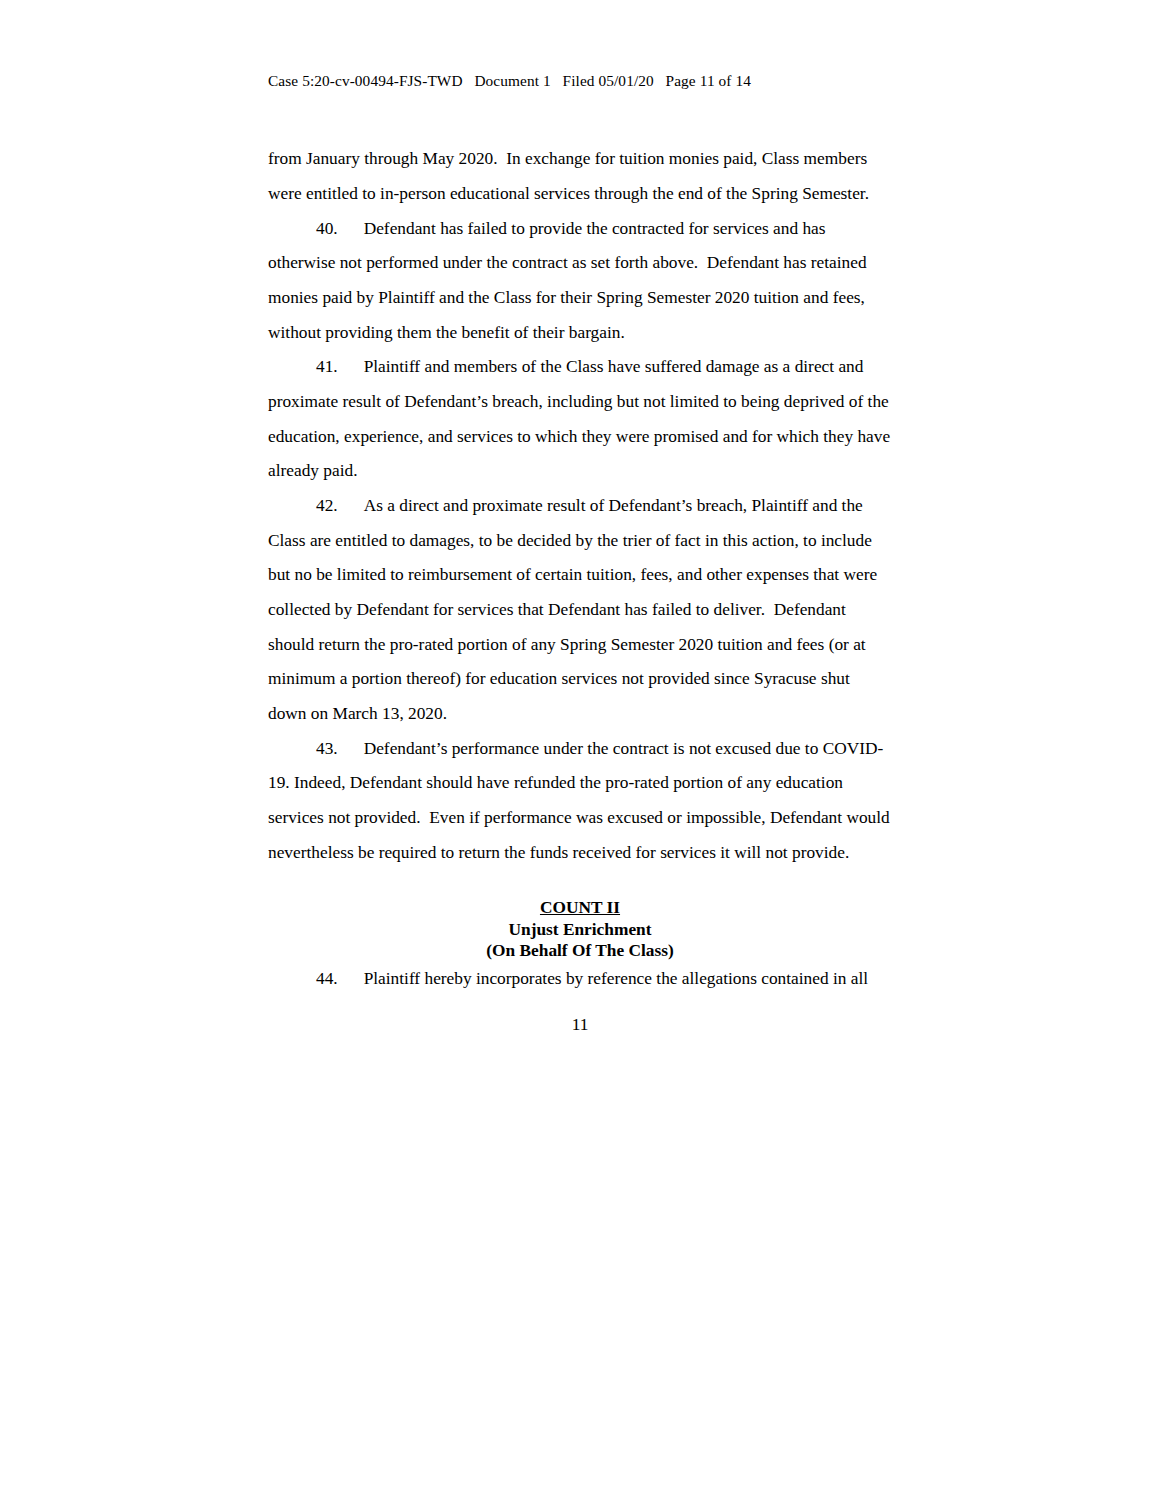Case 5:20-cv-00494-FJS-TWD Document 1 Filed 05/01/20 Page 11 of 14
from January through May 2020. In exchange for tuition monies paid, Class members were entitled to in-person educational services through the end of the Spring Semester.
40. Defendant has failed to provide the contracted for services and has otherwise not performed under the contract as set forth above. Defendant has retained monies paid by Plaintiff and the Class for their Spring Semester 2020 tuition and fees, without providing them the benefit of their bargain.
41. Plaintiff and members of the Class have suffered damage as a direct and proximate result of Defendant’s breach, including but not limited to being deprived of the education, experience, and services to which they were promised and for which they have already paid.
42. As a direct and proximate result of Defendant’s breach, Plaintiff and the Class are entitled to damages, to be decided by the trier of fact in this action, to include but no be limited to reimbursement of certain tuition, fees, and other expenses that were collected by Defendant for services that Defendant has failed to deliver. Defendant should return the pro-rated portion of any Spring Semester 2020 tuition and fees (or at minimum a portion thereof) for education services not provided since Syracuse shut down on March 13, 2020.
43. Defendant’s performance under the contract is not excused due to COVID-19. Indeed, Defendant should have refunded the pro-rated portion of any education services not provided. Even if performance was excused or impossible, Defendant would nevertheless be required to return the funds received for services it will not provide.
COUNT II
Unjust Enrichment
(On Behalf Of The Class)
44. Plaintiff hereby incorporates by reference the allegations contained in all
11